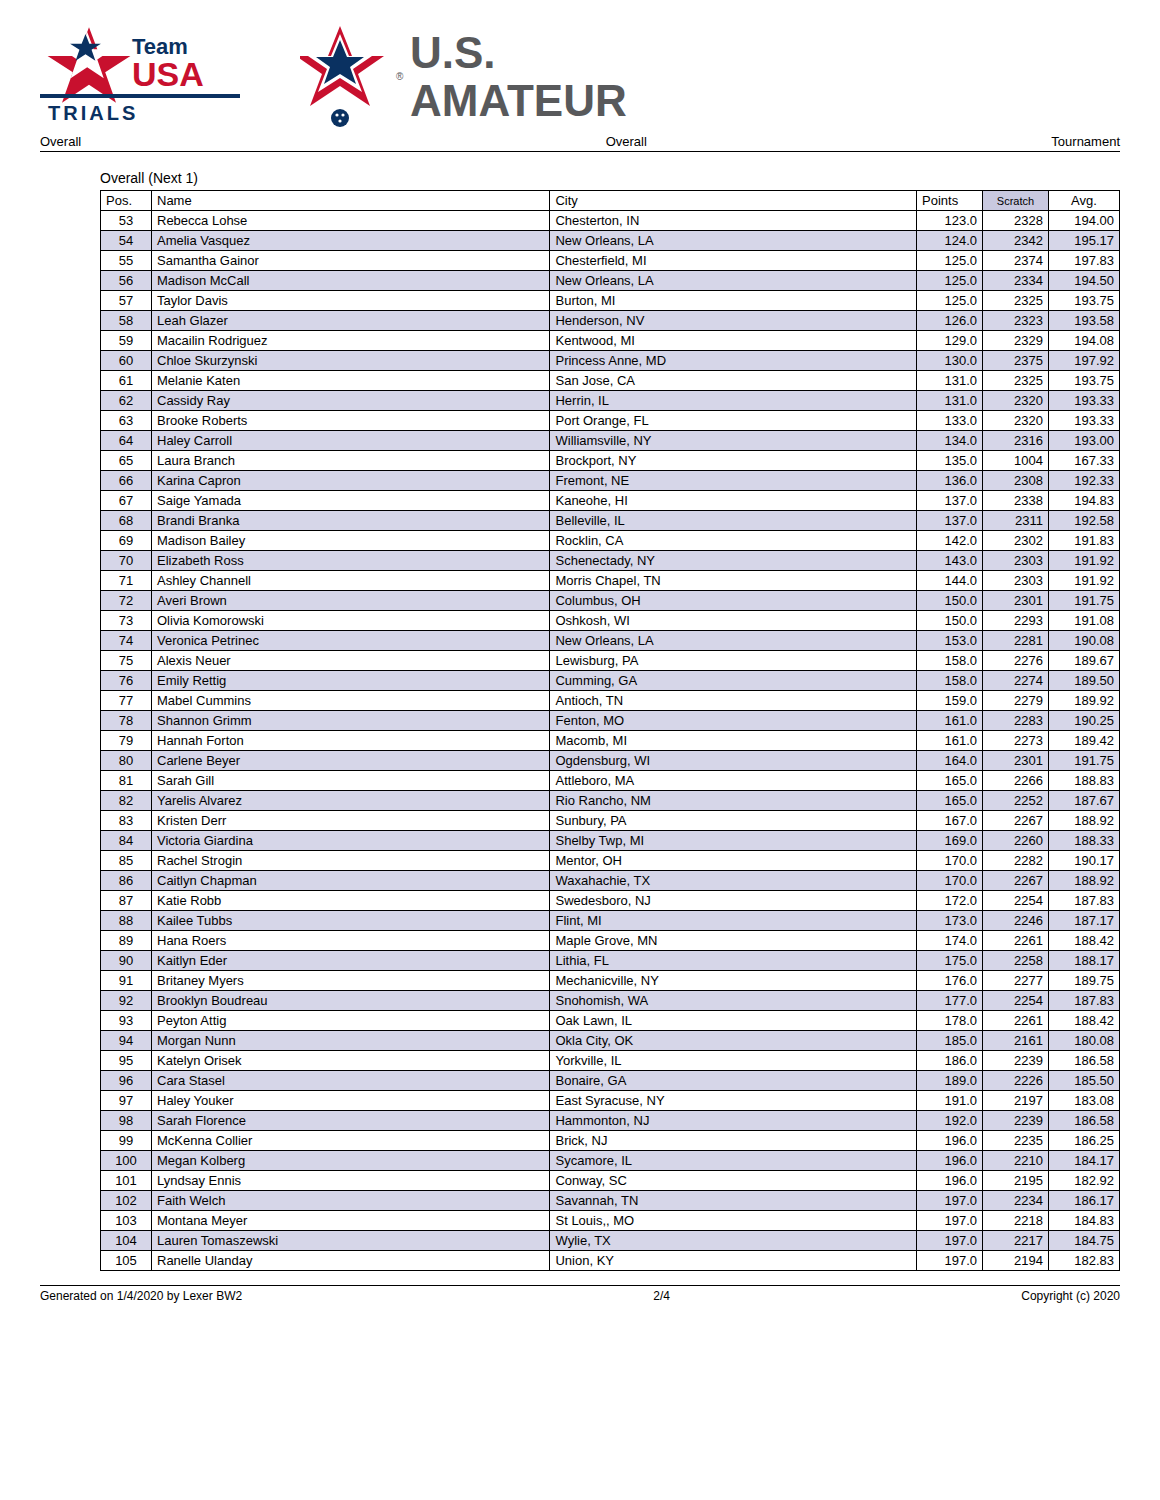Team USA TRIALS
U.S. AMATEUR ®
Overall Overall Tournament
Overall (Next 1)
| Pos. | Name | City | Points | Scratch | Avg. |
| --- | --- | --- | --- | --- | --- |
| 53 | Rebecca Lohse | Chesterton, IN | 123.0 | 2328 | 194.00 |
| 54 | Amelia Vasquez | New Orleans, LA | 124.0 | 2342 | 195.17 |
| 55 | Samantha Gainor | Chesterfield, MI | 125.0 | 2374 | 197.83 |
| 56 | Madison McCall | New Orleans, LA | 125.0 | 2334 | 194.50 |
| 57 | Taylor Davis | Burton, MI | 125.0 | 2325 | 193.75 |
| 58 | Leah Glazer | Henderson, NV | 126.0 | 2323 | 193.58 |
| 59 | Macailin Rodriguez | Kentwood, MI | 129.0 | 2329 | 194.08 |
| 60 | Chloe Skurzynski | Princess Anne, MD | 130.0 | 2375 | 197.92 |
| 61 | Melanie Katen | San Jose, CA | 131.0 | 2325 | 193.75 |
| 62 | Cassidy Ray | Herrin, IL | 131.0 | 2320 | 193.33 |
| 63 | Brooke Roberts | Port Orange, FL | 133.0 | 2320 | 193.33 |
| 64 | Haley Carroll | Williamsville, NY | 134.0 | 2316 | 193.00 |
| 65 | Laura Branch | Brockport, NY | 135.0 | 1004 | 167.33 |
| 66 | Karina Capron | Fremont, NE | 136.0 | 2308 | 192.33 |
| 67 | Saige Yamada | Kaneohe, HI | 137.0 | 2338 | 194.83 |
| 68 | Brandi Branka | Belleville, IL | 137.0 | 2311 | 192.58 |
| 69 | Madison Bailey | Rocklin, CA | 142.0 | 2302 | 191.83 |
| 70 | Elizabeth Ross | Schenectady, NY | 143.0 | 2303 | 191.92 |
| 71 | Ashley Channell | Morris Chapel, TN | 144.0 | 2303 | 191.92 |
| 72 | Averi Brown | Columbus, OH | 150.0 | 2301 | 191.75 |
| 73 | Olivia Komorowski | Oshkosh, WI | 150.0 | 2293 | 191.08 |
| 74 | Veronica Petrinec | New Orleans, LA | 153.0 | 2281 | 190.08 |
| 75 | Alexis Neuer | Lewisburg, PA | 158.0 | 2276 | 189.67 |
| 76 | Emily Rettig | Cumming, GA | 158.0 | 2274 | 189.50 |
| 77 | Mabel Cummins | Antioch, TN | 159.0 | 2279 | 189.92 |
| 78 | Shannon Grimm | Fenton, MO | 161.0 | 2283 | 190.25 |
| 79 | Hannah Forton | Macomb, MI | 161.0 | 2273 | 189.42 |
| 80 | Carlene Beyer | Ogdensburg, WI | 164.0 | 2301 | 191.75 |
| 81 | Sarah Gill | Attleboro, MA | 165.0 | 2266 | 188.83 |
| 82 | Yarelis Alvarez | Rio Rancho, NM | 165.0 | 2252 | 187.67 |
| 83 | Kristen Derr | Sunbury, PA | 167.0 | 2267 | 188.92 |
| 84 | Victoria Giardina | Shelby Twp, MI | 169.0 | 2260 | 188.33 |
| 85 | Rachel Strogin | Mentor, OH | 170.0 | 2282 | 190.17 |
| 86 | Caitlyn Chapman | Waxahachie, TX | 170.0 | 2267 | 188.92 |
| 87 | Katie Robb | Swedesboro, NJ | 172.0 | 2254 | 187.83 |
| 88 | Kailee Tubbs | Flint, MI | 173.0 | 2246 | 187.17 |
| 89 | Hana Roers | Maple Grove, MN | 174.0 | 2261 | 188.42 |
| 90 | Kaitlyn Eder | Lithia, FL | 175.0 | 2258 | 188.17 |
| 91 | Britaney Myers | Mechanicville, NY | 176.0 | 2277 | 189.75 |
| 92 | Brooklyn Boudreau | Snohomish, WA | 177.0 | 2254 | 187.83 |
| 93 | Peyton Attig | Oak Lawn, IL | 178.0 | 2261 | 188.42 |
| 94 | Morgan Nunn | Okla City, OK | 185.0 | 2161 | 180.08 |
| 95 | Katelyn Orisek | Yorkville, IL | 186.0 | 2239 | 186.58 |
| 96 | Cara Stasel | Bonaire, GA | 189.0 | 2226 | 185.50 |
| 97 | Haley Youker | East Syracuse, NY | 191.0 | 2197 | 183.08 |
| 98 | Sarah Florence | Hammonton, NJ | 192.0 | 2239 | 186.58 |
| 99 | McKenna Collier | Brick, NJ | 196.0 | 2235 | 186.25 |
| 100 | Megan Kolberg | Sycamore, IL | 196.0 | 2210 | 184.17 |
| 101 | Lyndsay Ennis | Conway, SC | 196.0 | 2195 | 182.92 |
| 102 | Faith Welch | Savannah, TN | 197.0 | 2234 | 186.17 |
| 103 | Montana Meyer | St Louis,, MO | 197.0 | 2218 | 184.83 |
| 104 | Lauren Tomaszewski | Wylie, TX | 197.0 | 2217 | 184.75 |
| 105 | Ranelle Ulanday | Union, KY | 197.0 | 2194 | 182.83 |
Generated on 1/4/2020 by Lexer BW2 2/4 Copyright (c) 2020